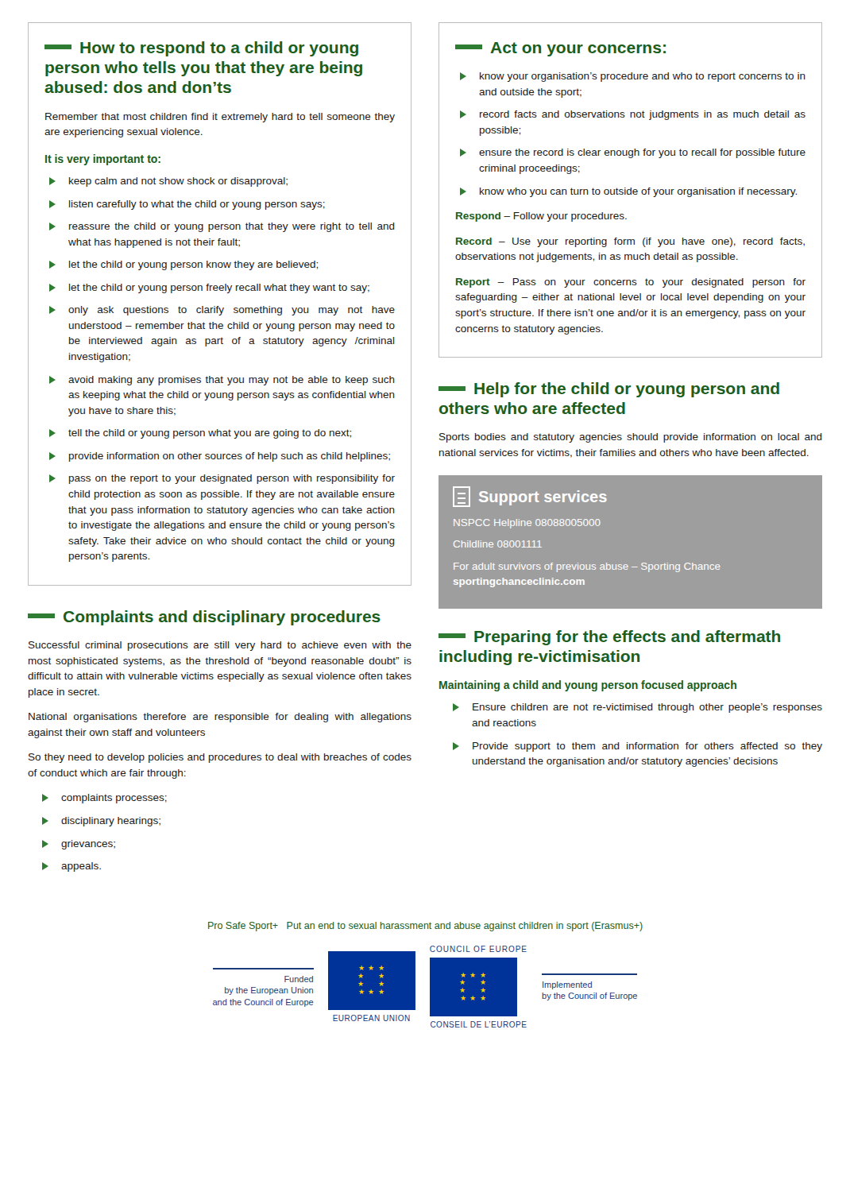How to respond to a child or young person who tells you that they are being abused: dos and don’ts
Remember that most children find it extremely hard to tell someone they are experiencing sexual violence.
It is very important to:
keep calm and not show shock or disapproval;
listen carefully to what the child or young person says;
reassure the child or young person that they were right to tell and what has happened is not their fault;
let the child or young person know they are believed;
let the child or young person freely recall what they want to say;
only ask questions to clarify something you may not have understood – remember that the child or young person may need to be interviewed again as part of a statutory agency /criminal investigation;
avoid making any promises that you may not be able to keep such as keeping what the child or young person says as confidential when you have to share this;
tell the child or young person what you are going to do next;
provide information on other sources of help such as child helplines;
pass on the report to your designated person with responsibility for child protection as soon as possible. If they are not available ensure that you pass information to statutory agencies who can take action to investigate the allegations and ensure the child or young person’s safety. Take their advice on who should contact the child or young person’s parents.
Complaints and disciplinary procedures
Successful criminal prosecutions are still very hard to achieve even with the most sophisticated systems, as the threshold of “beyond reasonable doubt” is difficult to attain with vulnerable victims especially as sexual violence often takes place in secret.
National organisations therefore are responsible for dealing with allegations against their own staff and volunteers
So they need to develop policies and procedures to deal with breaches of codes of conduct which are fair through:
complaints processes;
disciplinary hearings;
grievances;
appeals.
Act on your concerns:
know your organisation’s procedure and who to report concerns to in and outside the sport;
record facts and observations not judgments in as much detail as possible;
ensure the record is clear enough for you to recall for possible future criminal proceedings;
know who you can turn to outside of your organisation if necessary.
Respond – Follow your procedures.
Record – Use your reporting form (if you have one), record facts, observations not judgements, in as much detail as possible.
Report – Pass on your concerns to your designated person for safeguarding – either at national level or local level depending on your sport’s structure. If there isn’t one and/or it is an emergency, pass on your concerns to statutory agencies.
Help for the child or young person and others who are affected
Sports bodies and statutory agencies should provide information on local and national services for victims, their families and others who have been affected.
Support services
NSPCC Helpline 08088005000
Childline 08001111
For adult survivors of previous abuse – Sporting Chance
sportingchanceclinic.com
Preparing for the effects and aftermath including re-victimisation
Maintaining a child and young person focused approach
Ensure children are not re-victimised through other people’s responses and reactions
Provide support to them and information for others affected so they understand the organisation and/or statutory agencies’ decisions
Pro Safe Sport+ Put an end to sexual harassment and abuse against children in sport (Erasmus+)
Funded
by the European Union
and the Council of Europe
★ ★ ★
★ ★
★ ★
★ ★ ★
EUROPEAN UNION
COUNCIL OF EUROPE
★ ★ ★
★ ★
★ ★
★ ★ ★
CONSEIL DE L’EUROPE
Implemented
by the Council of Europe